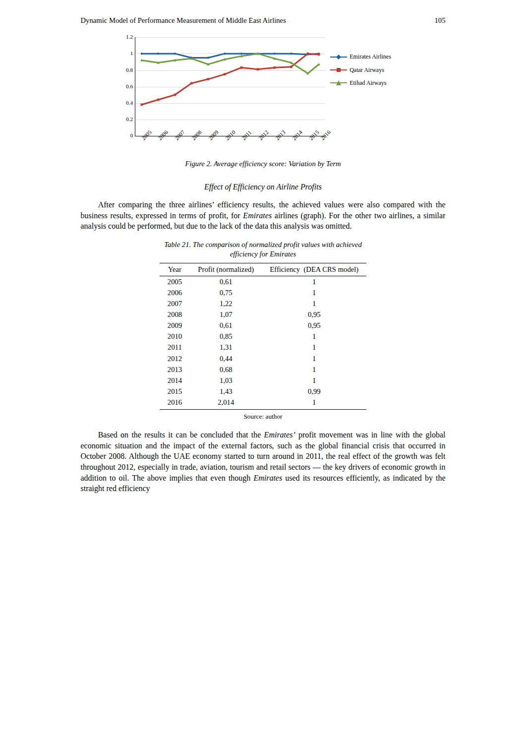Dynamic Model of Performance Measurement of Middle East Airlines 105
1.2 1 0.8 0.6 0.4 0.2 0
2005 2006 2007 2008 2009 2010 2011 2012 2013 2014 2015 2016
Emirates Airlines
Qatar Airways
Etihad Airways
Figure 2. Average efficiency score: Variation by Term
Effect of Efficiency on Airline Profits
After comparing the three airlines’ efficiency results, the achieved values were also compared with the business results, expressed in terms of profit, for Emirates airlines (graph). For the other two airlines, a similar analysis could be performed, but due to the lack of the data this analysis was omitted.
Table 21. The comparison of normalized profit values with achieved
efficiency for Emirates
| Year | Profit (normalized) | Efficiency (DEA CRS model) |
| --- | --- | --- |
| 2005 | 0,61 | 1 |
| 2006 | 0,75 | 1 |
| 2007 | 1,22 | 1 |
| 2008 | 1,07 | 0,95 |
| 2009 | 0,61 | 0,95 |
| 2010 | 0,85 | 1 |
| 2011 | 1,31 | 1 |
| 2012 | 0,44 | 1 |
| 2013 | 0,68 | 1 |
| 2014 | 1,03 | 1 |
| 2015 | 1,43 | 0,99 |
| 2016 | 2,014 | 1 |
Source: author
Based on the results it can be concluded that the Emirates’ profit movement was in line with the global economic situation and the impact of the external factors, such as the global financial crisis that occurred in October 2008. Although the UAE economy started to turn around in 2011, the real effect of the growth was felt throughout 2012, especially in trade, aviation, tourism and retail sectors — the key drivers of economic growth in addition to oil. The above implies that even though Emirates used its resources efficiently, as indicated by the straight red efficiency